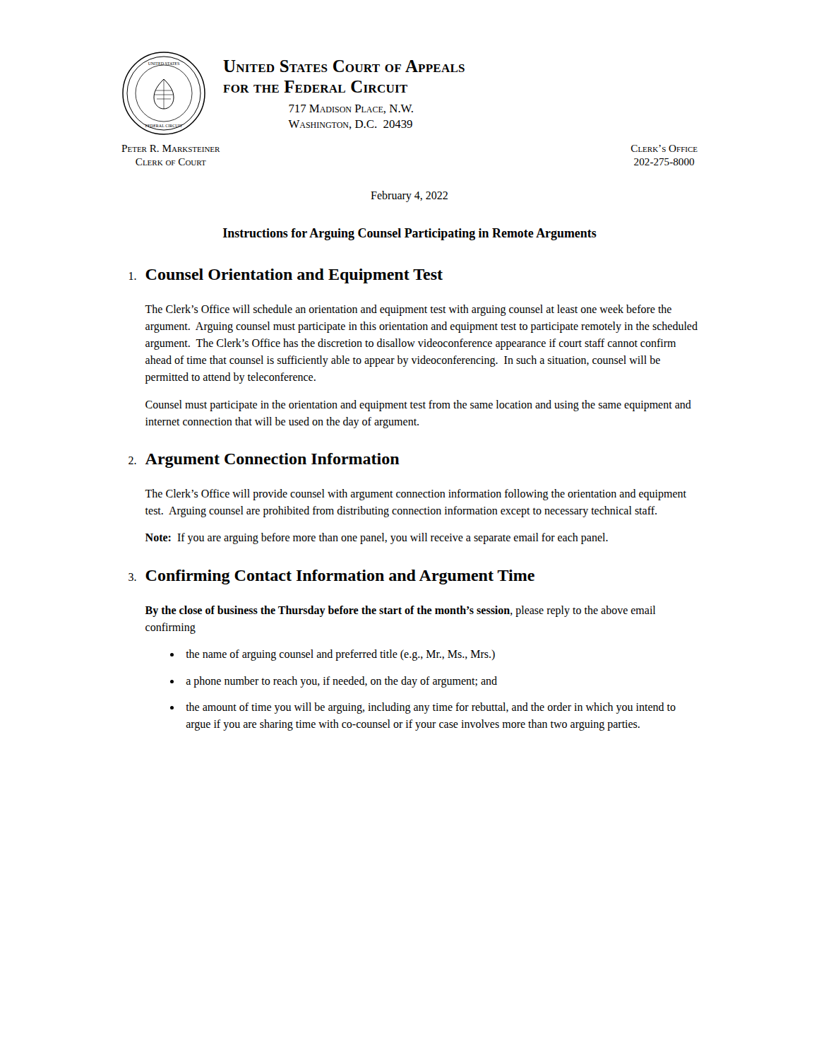United States Court of Appeals
for the Federal Circuit
717 Madison Place, N.W.
Washington, D.C. 20439
Peter R. Marksteiner
Clerk of Court
Clerk’s Office
202-275-8000
February 4, 2022
Instructions for Arguing Counsel Participating in Remote Arguments
Counsel Orientation and Equipment Test
The Clerk’s Office will schedule an orientation and equipment test with arguing counsel at least one week before the argument. Arguing counsel must participate in this orientation and equipment test to participate remotely in the scheduled argument. The Clerk’s Office has the discretion to disallow videoconference appearance if court staff cannot confirm ahead of time that counsel is sufficiently able to appear by videoconferencing. In such a situation, counsel will be permitted to attend by teleconference.
Counsel must participate in the orientation and equipment test from the same location and using the same equipment and internet connection that will be used on the day of argument.
Argument Connection Information
The Clerk’s Office will provide counsel with argument connection information following the orientation and equipment test. Arguing counsel are prohibited from distributing connection information except to necessary technical staff.
Note: If you are arguing before more than one panel, you will receive a separate email for each panel.
Confirming Contact Information and Argument Time
By the close of business the Thursday before the start of the month’s session, please reply to the above email confirming
the name of arguing counsel and preferred title (e.g., Mr., Ms., Mrs.)
a phone number to reach you, if needed, on the day of argument; and
the amount of time you will be arguing, including any time for rebuttal, and the order in which you intend to argue if you are sharing time with co-counsel or if your case involves more than two arguing parties.